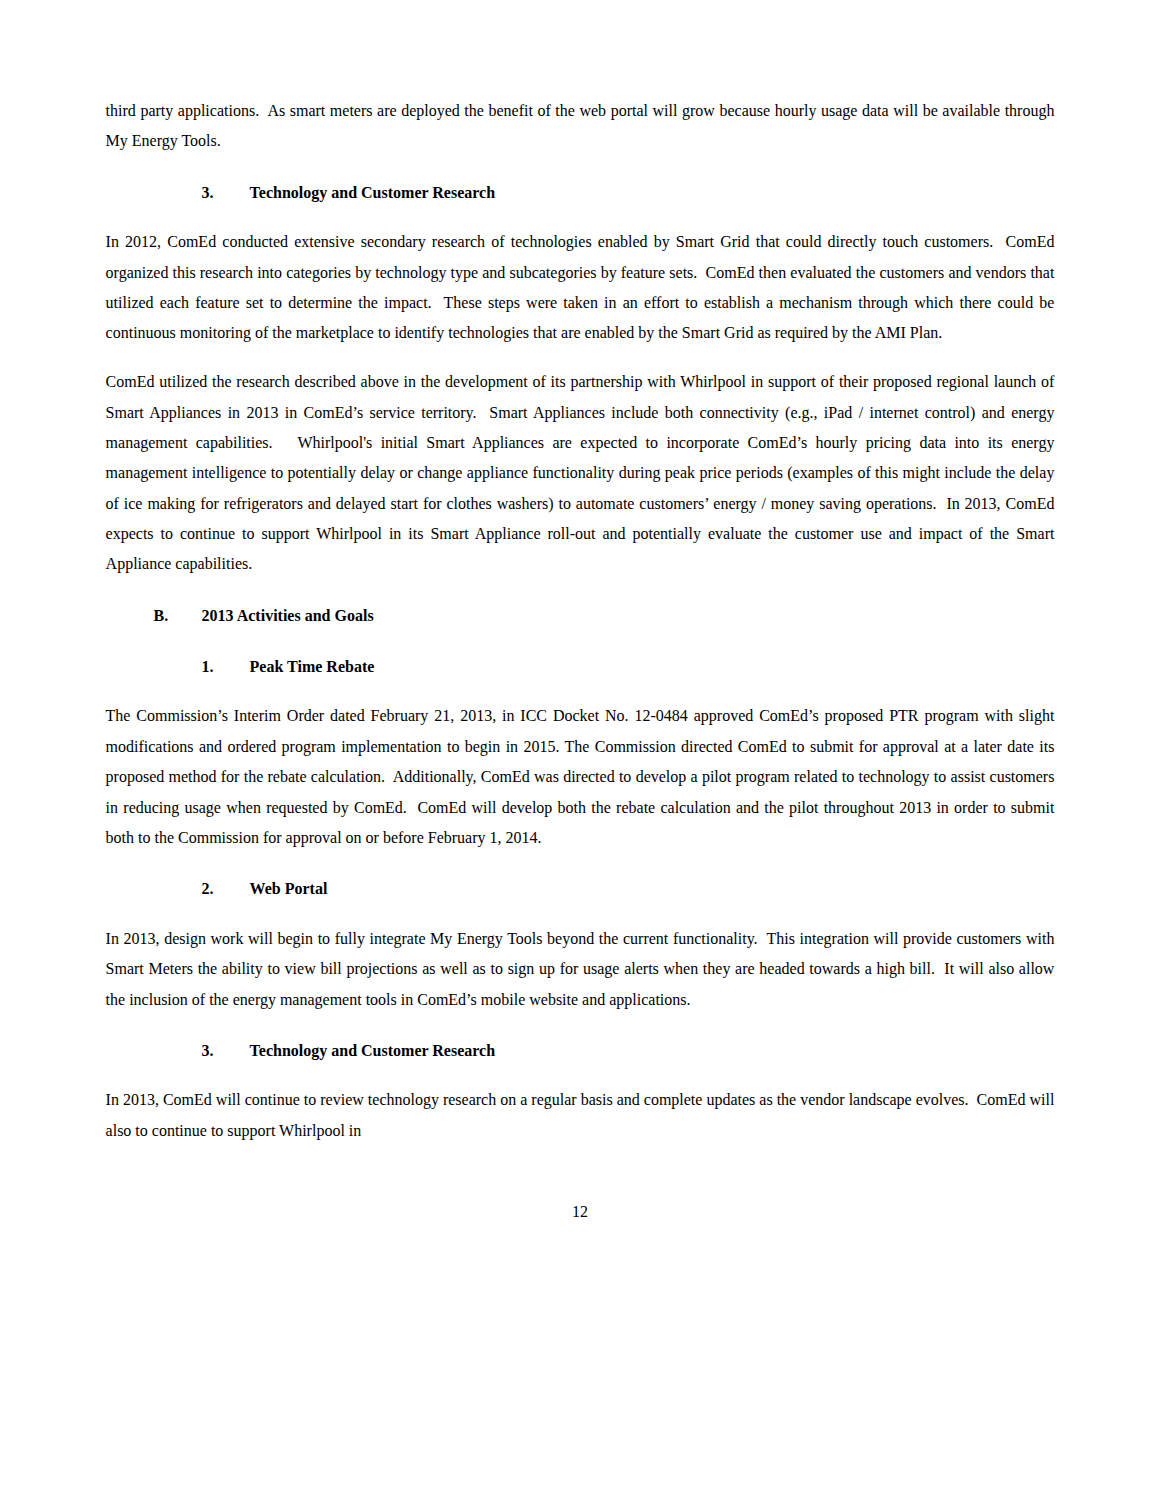third party applications. As smart meters are deployed the benefit of the web portal will grow because hourly usage data will be available through My Energy Tools.
3. Technology and Customer Research
In 2012, ComEd conducted extensive secondary research of technologies enabled by Smart Grid that could directly touch customers. ComEd organized this research into categories by technology type and subcategories by feature sets. ComEd then evaluated the customers and vendors that utilized each feature set to determine the impact. These steps were taken in an effort to establish a mechanism through which there could be continuous monitoring of the marketplace to identify technologies that are enabled by the Smart Grid as required by the AMI Plan.
ComEd utilized the research described above in the development of its partnership with Whirlpool in support of their proposed regional launch of Smart Appliances in 2013 in ComEd’s service territory. Smart Appliances include both connectivity (e.g., iPad / internet control) and energy management capabilities. Whirlpool's initial Smart Appliances are expected to incorporate ComEd’s hourly pricing data into its energy management intelligence to potentially delay or change appliance functionality during peak price periods (examples of this might include the delay of ice making for refrigerators and delayed start for clothes washers) to automate customers’ energy / money saving operations. In 2013, ComEd expects to continue to support Whirlpool in its Smart Appliance roll-out and potentially evaluate the customer use and impact of the Smart Appliance capabilities.
B. 2013 Activities and Goals
1. Peak Time Rebate
The Commission’s Interim Order dated February 21, 2013, in ICC Docket No. 12-0484 approved ComEd’s proposed PTR program with slight modifications and ordered program implementation to begin in 2015. The Commission directed ComEd to submit for approval at a later date its proposed method for the rebate calculation. Additionally, ComEd was directed to develop a pilot program related to technology to assist customers in reducing usage when requested by ComEd. ComEd will develop both the rebate calculation and the pilot throughout 2013 in order to submit both to the Commission for approval on or before February 1, 2014.
2. Web Portal
In 2013, design work will begin to fully integrate My Energy Tools beyond the current functionality. This integration will provide customers with Smart Meters the ability to view bill projections as well as to sign up for usage alerts when they are headed towards a high bill. It will also allow the inclusion of the energy management tools in ComEd’s mobile website and applications.
3. Technology and Customer Research
In 2013, ComEd will continue to review technology research on a regular basis and complete updates as the vendor landscape evolves. ComEd will also to continue to support Whirlpool in
12